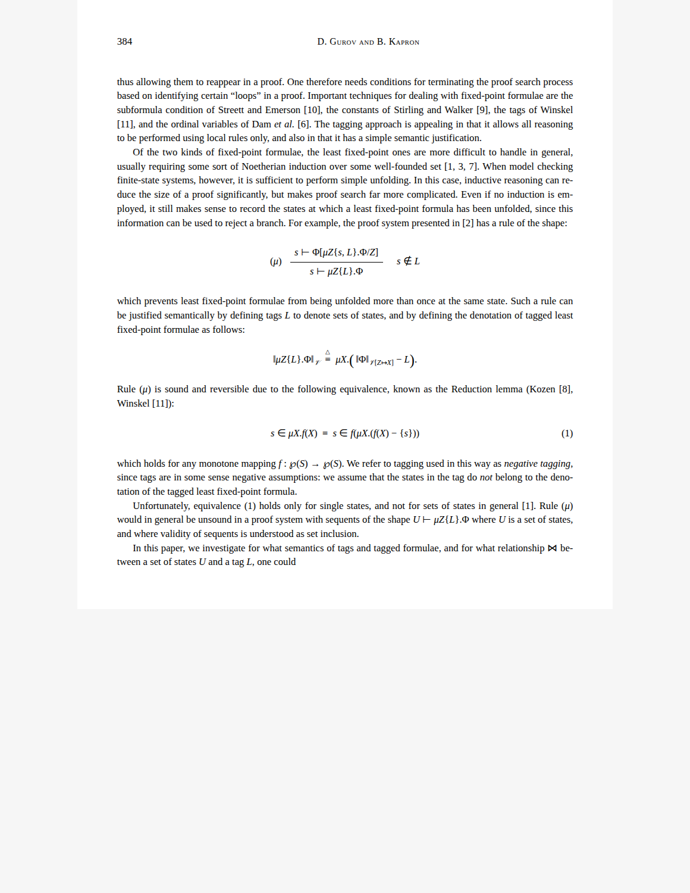384 D. Gurov and B. Kapron
thus allowing them to reappear in a proof. One therefore needs conditions for terminating the proof search process based on identifying certain “loops” in a proof. Important techniques for dealing with fixed-point formulae are the subformula condition of Streett and Emerson [10], the constants of Stirling and Walker [9], the tags of Winskel [11], and the ordinal variables of Dam et al. [6]. The tagging approach is appealing in that it allows all reasoning to be performed using local rules only, and also in that it has a simple semantic justification.
Of the two kinds of fixed-point formulae, the least fixed-point ones are more difficult to handle in general, usually requiring some sort of Noetherian induction over some well-founded set [1, 3, 7]. When model checking finite-state systems, however, it is sufficient to perform simple unfolding. In this case, inductive reasoning can reduce the size of a proof significantly, but makes proof search far more complicated. Even if no induction is employed, it still makes sense to record the states at which a least fixed-point formula has been unfolded, since this information can be used to reject a branch. For example, the proof system presented in [2] has a rule of the shape:
(μ) s ⊢ Φ[μZ{s, L}.Φ/Z] s ⊢ μZ{L}.Φ s ∉ L
which prevents least fixed-point formulae from being unfolded more than once at the same state. Such a rule can be justified semantically by defining tags L to denote sets of states, and by defining the denotation of tagged least fixed-point formulae as follows:
‖μZ{L}.Φ‖𝒱 △≡ μX.( ‖Φ‖𝒱[Z↦X] − L).
Rule (μ) is sound and reversible due to the following equivalence, known as the Reduction lemma (Kozen [8], Winskel [11]):
s ∈ μX.f(X) ≡ s ∈ f(μX.(f(X) − {s})) (1)
which holds for any monotone mapping f : ℘(S) → ℘(S). We refer to tagging used in this way as negative tagging, since tags are in some sense negative assumptions: we assume that the states in the tag do not belong to the denotation of the tagged least fixed-point formula.
Unfortunately, equivalence (1) holds only for single states, and not for sets of states in general [1]. Rule (μ) would in general be unsound in a proof system with sequents of the shape U ⊢ μZ{L}.Φ where U is a set of states, and where validity of sequents is understood as set inclusion.
In this paper, we investigate for what semantics of tags and tagged formulae, and for what relationship ⋈ between a set of states U and a tag L, one could